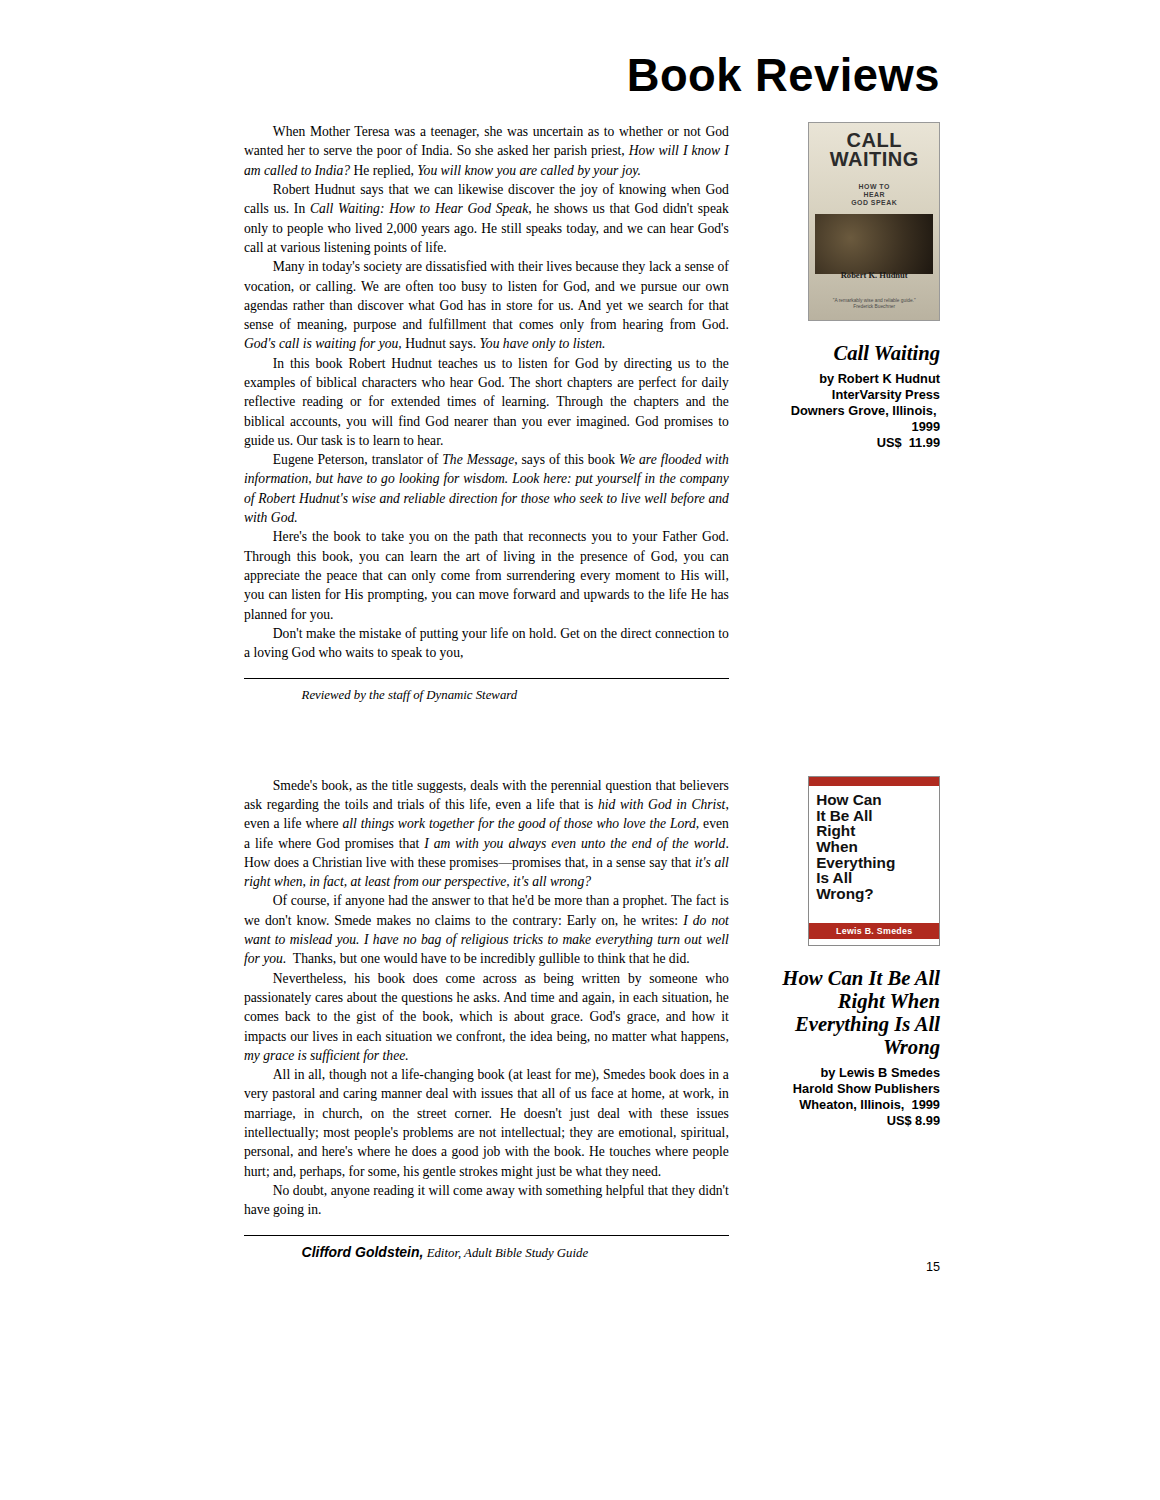Book Reviews
When Mother Teresa was a teenager, she was uncertain as to whether or not God wanted her to serve the poor of India. So she asked her parish priest, How will I know I am called to India? He replied, You will know you are called by your joy.
Robert Hudnut says that we can likewise discover the joy of knowing when God calls us. In Call Waiting: How to Hear God Speak, he shows us that God didn't speak only to people who lived 2,000 years ago. He still speaks today, and we can hear God's call at various listening points of life.
Many in today's society are dissatisfied with their lives because they lack a sense of vocation, or calling. We are often too busy to listen for God, and we pursue our own agendas rather than discover what God has in store for us. And yet we search for that sense of meaning, purpose and fulfillment that comes only from hearing from God. God's call is waiting for you, Hudnut says. You have only to listen.
In this book Robert Hudnut teaches us to listen for God by directing us to the examples of biblical characters who hear God. The short chapters are perfect for daily reflective reading or for extended times of learning. Through the chapters and the biblical accounts, you will find God nearer than you ever imagined. God promises to guide us. Our task is to learn to hear.
Eugene Peterson, translator of The Message, says of this book We are flooded with information, but have to go looking for wisdom. Look here: put yourself in the company of Robert Hudnut's wise and reliable direction for those who seek to live well before and with God.
Here's the book to take you on the path that reconnects you to your Father God. Through this book, you can learn the art of living in the presence of God, you can appreciate the peace that can only come from surrendering every moment to His will, you can listen for His prompting, you can move forward and upwards to the life He has planned for you.
Don't make the mistake of putting your life on hold. Get on the direct connection to a loving God who waits to speak to you,
Reviewed by the staff of Dynamic Steward
CALL
WAITING
HOW TO
HEAR
GOD SPEAK
Robert K. Hudnut
"A remarkably wise and reliable guide."
Frederick Buechner
Call Waiting
by Robert K Hudnut
InterVarsity Press
Downers Grove, Illinois, 1999
US$ 11.99
Smede's book, as the title suggests, deals with the perennial question that believers ask regarding the toils and trials of this life, even a life that is hid with God in Christ, even a life where all things work together for the good of those who love the Lord, even a life where God promises that I am with you always even unto the end of the world. How does a Christian live with these promises—promises that, in a sense say that it's all right when, in fact, at least from our perspective, it's all wrong?
Of course, if anyone had the answer to that he'd be more than a prophet. The fact is we don't know. Smede makes no claims to the contrary: Early on, he writes: I do not want to mislead you. I have no bag of religious tricks to make everything turn out well for you. Thanks, but one would have to be incredibly gullible to think that he did.
Nevertheless, his book does come across as being written by someone who passionately cares about the questions he asks. And time and again, in each situation, he comes back to the gist of the book, which is about grace. God's grace, and how it impacts our lives in each situation we confront, the idea being, no matter what happens, my grace is sufficient for thee.
All in all, though not a life-changing book (at least for me), Smedes book does in a very pastoral and caring manner deal with issues that all of us face at home, at work, in marriage, in church, on the street corner. He doesn't just deal with these issues intellectually; most people's problems are not intellectual; they are emotional, spiritual, personal, and here's where he does a good job with the book. He touches where people hurt; and, perhaps, for some, his gentle strokes might just be what they need.
No doubt, anyone reading it will come away with something helpful that they didn't have going in.
Clifford Goldstein, Editor, Adult Bible Study Guide
How Can
It Be All
Right
When
Everything
Is All
Wrong?
Lewis B. Smedes
How Can It Be All Right When
Everything Is All Wrong
by Lewis B Smedes
Harold Show Publishers
Wheaton, Illinois, 1999
US$ 8.99
15